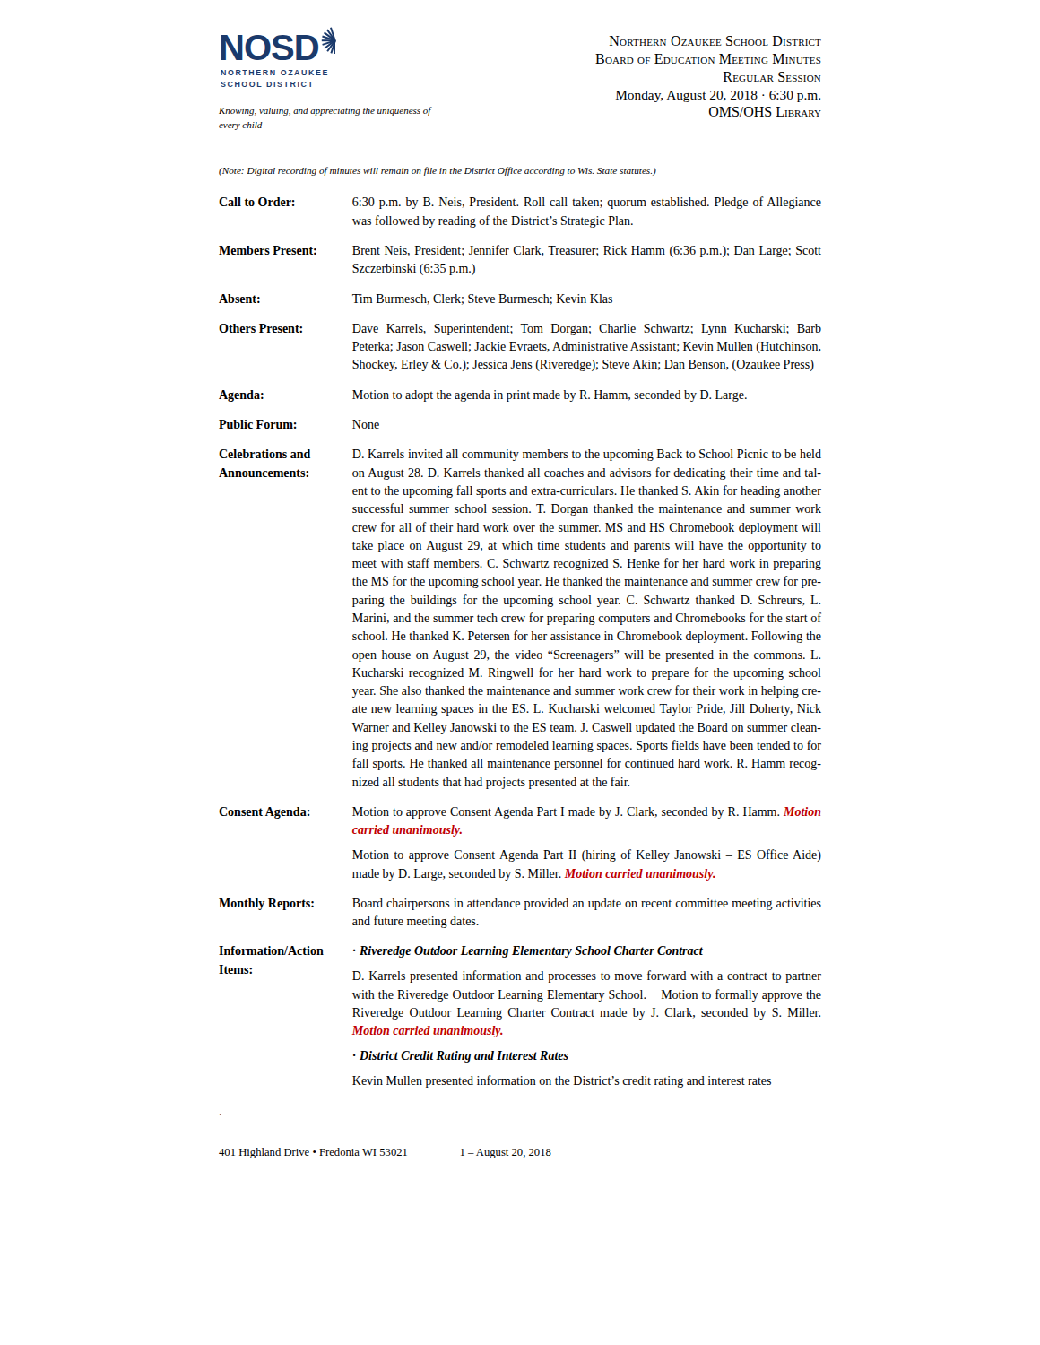NOSD
NORTHERN OZAUKEE
SCHOOL DISTRICT
Knowing, valuing, and appreciating the uniqueness of every child
Northern Ozaukee School District
Board of Education Meeting Minutes
Regular Session
Monday, August 20, 2018 · 6:30 p.m.
OMS/OHS Library
(Note: Digital recording of minutes will remain on file in the District Office according to Wis. State statutes.)
Call to Order:
6:30 p.m. by B. Neis, President. Roll call taken; quorum established. Pledge of Allegiance was followed by reading of the District’s Strategic Plan.
Members Present:
Brent Neis, President; Jennifer Clark, Treasurer; Rick Hamm (6:36 p.m.); Dan Large; Scott Szczerbinski (6:35 p.m.)
Absent:
Tim Burmesch, Clerk; Steve Burmesch; Kevin Klas
Others Present:
Dave Karrels, Superintendent; Tom Dorgan; Charlie Schwartz; Lynn Kucharski; Barb Peterka; Jason Caswell; Jackie Evraets, Administrative Assistant; Kevin Mullen (Hutchinson, Shockey, Erley & Co.); Jessica Jens (Riveredge); Steve Akin; Dan Benson, (Ozaukee Press)
Agenda:
Motion to adopt the agenda in print made by R. Hamm, seconded by D. Large.
Public Forum:
None
Celebrations and
Announcements:
D. Karrels invited all community members to the upcoming Back to School Picnic to be held on August 28. D. Karrels thanked all coaches and advisors for dedicating their time and talent to the upcoming fall sports and extra-curriculars. He thanked S. Akin for heading another successful summer school session. T. Dorgan thanked the maintenance and summer work crew for all of their hard work over the summer. MS and HS Chromebook deployment will take place on August 29, at which time students and parents will have the opportunity to meet with staff members. C. Schwartz recognized S. Henke for her hard work in preparing the MS for the upcoming school year. He thanked the maintenance and summer crew for preparing the buildings for the upcoming school year. C. Schwartz thanked D. Schreurs, L. Marini, and the summer tech crew for preparing computers and Chromebooks for the start of school. He thanked K. Petersen for her assistance in Chromebook deployment. Following the open house on August 29, the video “Screenagers” will be presented in the commons. L. Kucharski recognized M. Ringwell for her hard work to prepare for the upcoming school year. She also thanked the maintenance and summer work crew for their work in helping create new learning spaces in the ES. L. Kucharski welcomed Taylor Pride, Jill Doherty, Nick Warner and Kelley Janowski to the ES team. J. Caswell updated the Board on summer cleaning projects and new and/or remodeled learning spaces. Sports fields have been tended to for fall sports. He thanked all maintenance personnel for continued hard work. R. Hamm recognized all students that had projects presented at the fair.
Consent Agenda:
Motion to approve Consent Agenda Part I made by J. Clark, seconded by R. Hamm. Motion carried unanimously.
Motion to approve Consent Agenda Part II (hiring of Kelley Janowski – ES Office Aide) made by D. Large, seconded by S. Miller. Motion carried unanimously.
Monthly Reports:
Board chairpersons in attendance provided an update on recent committee meeting activities and future meeting dates.
Information/Action
Items:
Riveredge Outdoor Learning Elementary School Charter Contract
D. Karrels presented information and processes to move forward with a contract to partner with the Riveredge Outdoor Learning Elementary School. Motion to formally approve the Riveredge Outdoor Learning Charter Contract made by J. Clark, seconded by S. Miller. Motion carried unanimously.
District Credit Rating and Interest Rates
Kevin Mullen presented information on the District’s credit rating and interest rates
.
401 Highland Drive • Fredonia WI 53021
1 – August 20, 2018